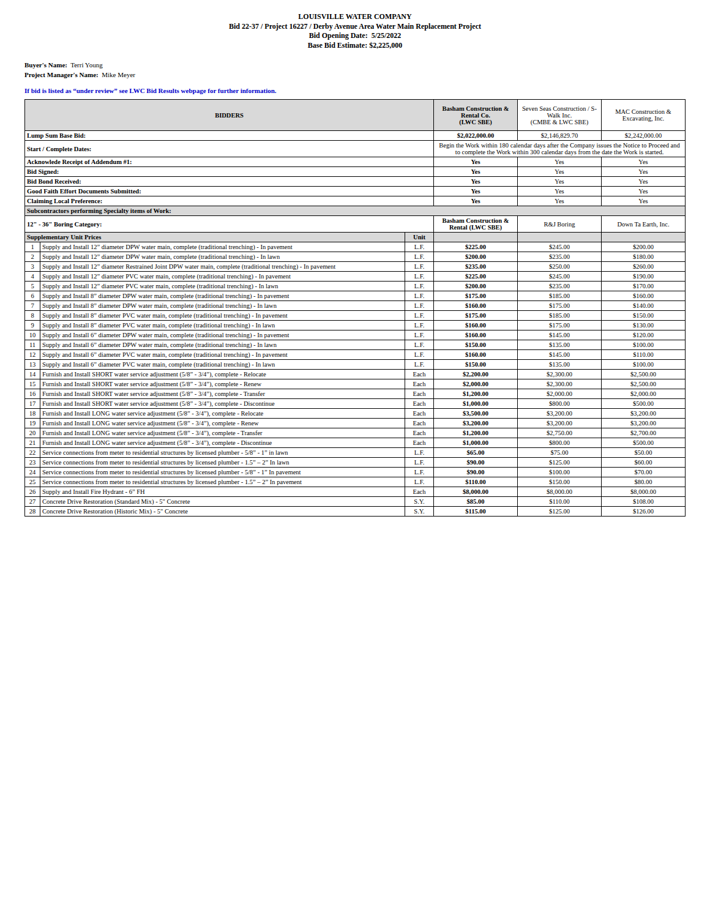LOUISVILLE WATER COMPANY
Bid 22-37 / Project 16227 / Derby Avenue Area Water Main Replacement Project
Bid Opening Date: 5/25/2022
Base Bid Estimate: $2,225,000
Buyer's Name: Terri Young
Project Manager's Name: Mike Meyer
If bid is listed as “under review” see LWC Bid Results webpage for further information.
| BIDDERS | Basham Construction & Rental Co. (LWC SBE) | Seven Seas Construction / S-Walk Inc. (CMBE & LWC SBE) | MAC Construction & Excavating, Inc. |
| Lump Sum Base Bid: | $2,022,000.00 | $2,146,829.70 | $2,242,000.00 |
| Start / Complete Dates: | Begin the Work within 180 calendar days after the Company issues the Notice to Proceed and to complete the Work within 300 calendar days from the date the Work is started. |
| Acknowlede Receipt of Addendum #1: | Yes | Yes | Yes |
| Bid Signed: | Yes | Yes | Yes |
| Bid Bond Received: | Yes | Yes | Yes |
| Good Faith Effort Documents Submitted: | Yes | Yes | Yes |
| Claiming Local Preference: | Yes | Yes | Yes |
| Subcontractors performing Specialty items of Work: |
| 12" - 36" Boring Category: | Basham Construction & Rental (LWC SBE) | R&J Boring | Down Ta Earth, Inc. |
| Supplementary Unit Prices | Unit | | | |
| 1 | Supply and Install 12” diameter DPW water main, complete (traditional trenching) - In pavement | L.F. | $225.00 | $245.00 | $200.00 |
| 2 | Supply and Install 12” diameter DPW water main, complete (traditional trenching) - In lawn | L.F. | $200.00 | $235.00 | $180.00 |
| 3 | Supply and Install 12” diameter Restrained Joint DPW water main, complete (traditional trenching) - In pavement | L.F. | $235.00 | $250.00 | $260.00 |
| 4 | Supply and Install 12” diameter PVC water main, complete (traditional trenching) - In pavement | L.F. | $225.00 | $245.00 | $190.00 |
| 5 | Supply and Install 12” diameter PVC water main, complete (traditional trenching) - In lawn | L.F. | $200.00 | $235.00 | $170.00 |
| 6 | Supply and Install 8” diameter DPW water main, complete (traditional trenching) - In pavement | L.F. | $175.00 | $185.00 | $160.00 |
| 7 | Supply and Install 8” diameter DPW water main, complete (traditional trenching) - In lawn | L.F. | $160.00 | $175.00 | $140.00 |
| 8 | Supply and Install 8” diameter PVC water main, complete (traditional trenching) - In pavement | L.F. | $175.00 | $185.00 | $150.00 |
| 9 | Supply and Install 8” diameter PVC water main, complete (traditional trenching) - In lawn | L.F. | $160.00 | $175.00 | $130.00 |
| 10 | Supply and Install 6” diameter DPW water main, complete (traditional trenching) - In pavement | L.F. | $160.00 | $145.00 | $120.00 |
| 11 | Supply and Install 6” diameter DPW water main, complete (traditional trenching) - In lawn | L.F. | $150.00 | $135.00 | $100.00 |
| 12 | Supply and Install 6” diameter PVC water main, complete (traditional trenching) - In pavement | L.F. | $160.00 | $145.00 | $110.00 |
| 13 | Supply and Install 6” diameter PVC water main, complete (traditional trenching) - In lawn | L.F. | $150.00 | $135.00 | $100.00 |
| 14 | Furnish and Install SHORT water service adjustment (5/8” - 3/4”), complete - Relocate | Each | $2,200.00 | $2,300.00 | $2,500.00 |
| 15 | Furnish and Install SHORT water service adjustment (5/8” - 3/4”), complete - Renew | Each | $2,000.00 | $2,300.00 | $2,500.00 |
| 16 | Furnish and Install SHORT water service adjustment (5/8” - 3/4”), complete - Transfer | Each | $1,200.00 | $2,000.00 | $2,000.00 |
| 17 | Furnish and Install SHORT water service adjustment (5/8” - 3/4”), complete - Discontinue | Each | $1,000.00 | $800.00 | $500.00 |
| 18 | Furnish and Install LONG water service adjustment (5/8” - 3/4”), complete - Relocate | Each | $3,500.00 | $3,200.00 | $3,200.00 |
| 19 | Furnish and Install LONG water service adjustment (5/8” - 3/4”), complete - Renew | Each | $3,200.00 | $3,200.00 | $3,200.00 |
| 20 | Furnish and Install LONG water service adjustment (5/8” - 3/4”), complete - Transfer | Each | $1,200.00 | $2,750.00 | $2,700.00 |
| 21 | Furnish and Install LONG water service adjustment (5/8” - 3/4”), complete - Discontinue | Each | $1,000.00 | $800.00 | $500.00 |
| 22 | Service connections from meter to residential structures by licensed plumber - 5/8” - 1” in lawn | L.F. | $65.00 | $75.00 | $50.00 |
| 23 | Service connections from meter to residential structures by licensed plumber - 1.5” – 2” In lawn | L.F. | $90.00 | $125.00 | $60.00 |
| 24 | Service connections from meter to residential structures by licensed plumber - 5/8” - 1” In pavement | L.F. | $90.00 | $100.00 | $70.00 |
| 25 | Service connections from meter to residential structures by licensed plumber - 1.5” – 2” In pavement | L.F. | $110.00 | $150.00 | $80.00 |
| 26 | Supply and Install Fire Hydrant - 6” FH | Each | $8,000.00 | $8,000.00 | $8,000.00 |
| 27 | Concrete Drive Restoration (Standard Mix) - 5" Concrete | S.Y. | $85.00 | $110.00 | $108.00 |
| 28 | Concrete Drive Restoration (Historic Mix) - 5" Concrete | S.Y. | $115.00 | $125.00 | $126.00 |